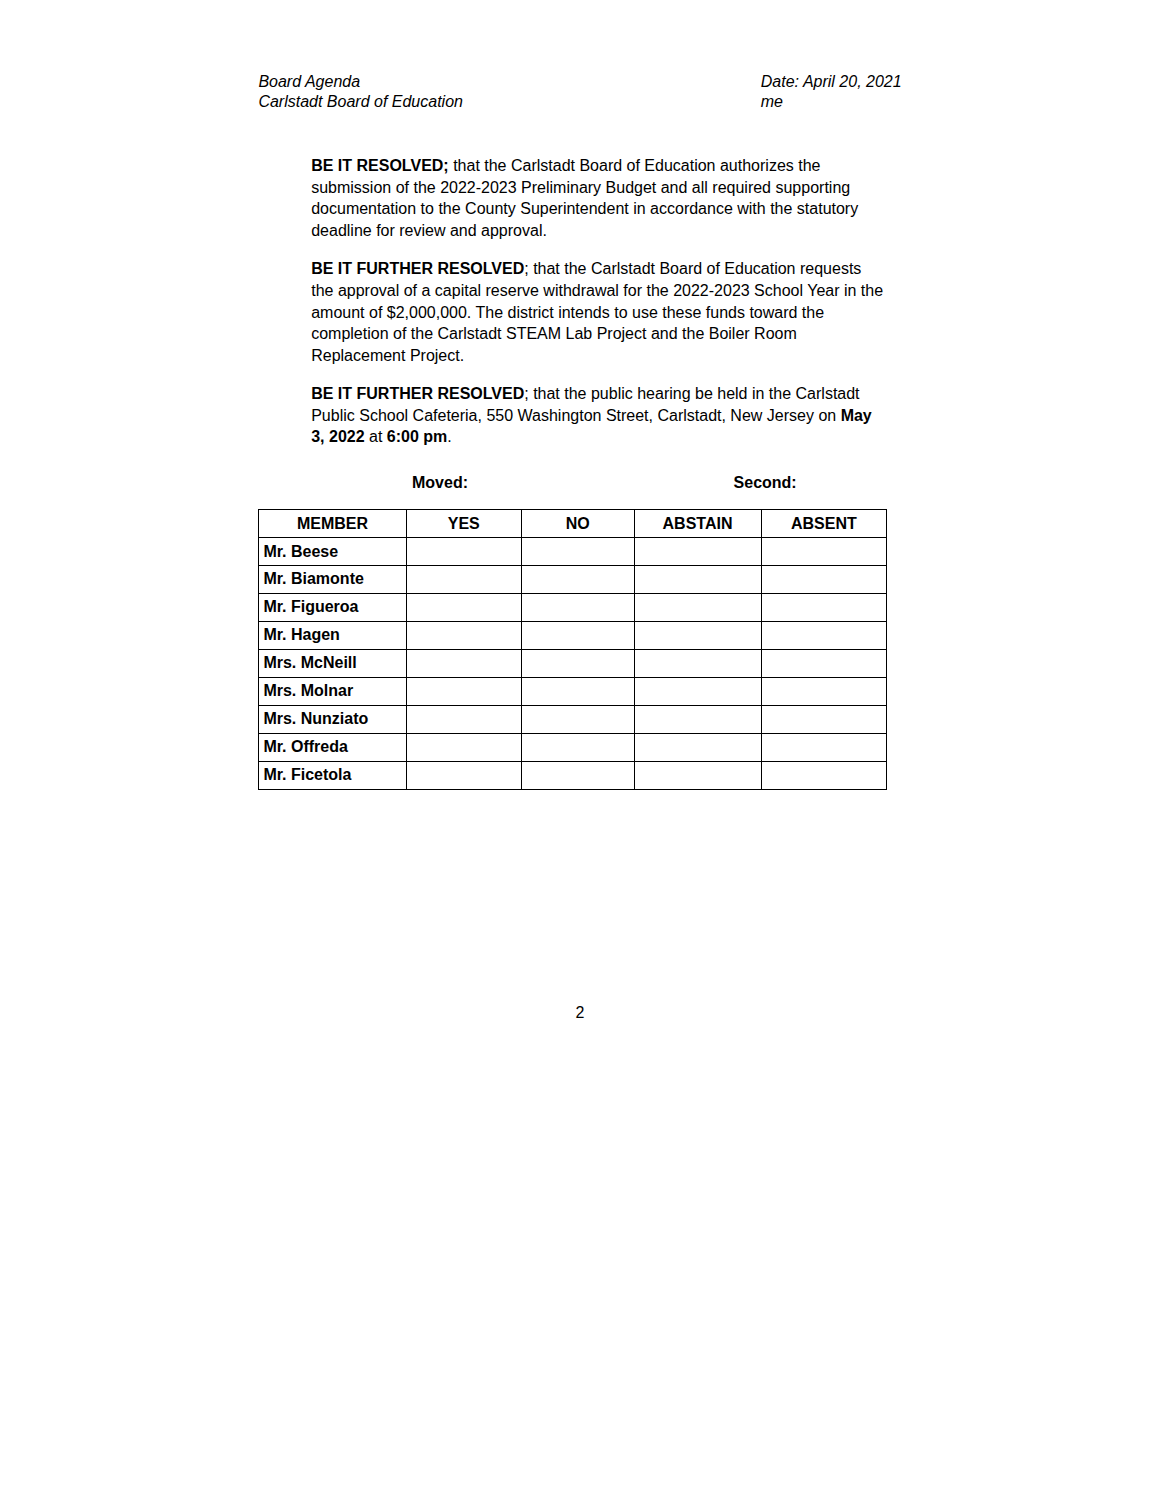Board Agenda
Carlstadt Board of Education
Date: April 20, 2021
me
BE IT RESOLVED; that the Carlstadt Board of Education authorizes the submission of the 2022-2023 Preliminary Budget and all required supporting documentation to the County Superintendent in accordance with the statutory deadline for review and approval.
BE IT FURTHER RESOLVED; that the Carlstadt Board of Education requests the approval of a capital reserve withdrawal for the 2022-2023 School Year in the amount of $2,000,000. The district intends to use these funds toward the completion of the Carlstadt STEAM Lab Project and the Boiler Room Replacement Project.
BE IT FURTHER RESOLVED; that the public hearing be held in the Carlstadt Public School Cafeteria, 550 Washington Street, Carlstadt, New Jersey on May 3, 2022 at 6:00 pm.
Moved: Second:
| MEMBER | YES | NO | ABSTAIN | ABSENT |
| --- | --- | --- | --- | --- |
| Mr. Beese | | | | |
| Mr. Biamonte | | | | |
| Mr. Figueroa | | | | |
| Mr. Hagen | | | | |
| Mrs. McNeill | | | | |
| Mrs. Molnar | | | | |
| Mrs. Nunziato | | | | |
| Mr. Offreda | | | | |
| Mr. Ficetola | | | | |
2